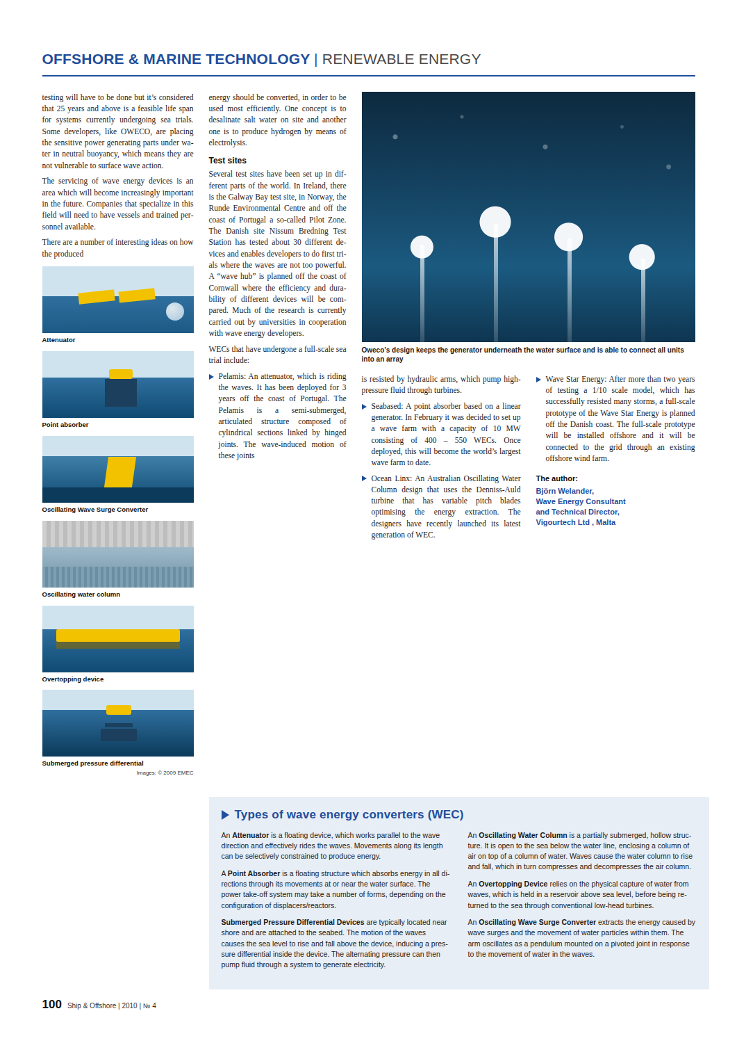Offshore & Marine Technology | Renewable Energy
testing will have to be done but it’s considered that 25 years and above is a feasible life span for systems currently undergoing sea trials. Some developers, like OWECO, are placing the sensitive power generating parts under water in neutral buoyancy, which means they are not vulnerable to surface wave action.
The servicing of wave energy devices is an area which will become increasingly important in the future. Companies that specialize in this field will need to have vessels and trained personnel available.
There are a number of interesting ideas on how the produced
Attenuator
Point absorber
Oscillating Wave Surge Converter
Oscillating water column
Overtopping device
Submerged pressure differential
Images: © 2009 EMEC
energy should be converted, in order to be used most efficiently. One concept is to desalinate salt water on site and another one is to produce hydrogen by means of electrolysis.
Test sites
Several test sites have been set up in different parts of the world. In Ireland, there is the Galway Bay test site, in Norway, the Runde Environmental Centre and off the coast of Portugal a so-called Pilot Zone. The Danish site Nissum Bredning Test Station has tested about 30 different devices and enables developers to do first trials where the waves are not too powerful. A “wave hub” is planned off the coast of Cornwall where the efficiency and durability of different devices will be compared. Much of the research is currently carried out by universities in cooperation with wave energy developers.
WECs that have undergone a full-scale sea trial include:
Pelamis: An attenuator, which is riding the waves. It has been deployed for 3 years off the coast of Portugal. The Pelamis is a semi-submerged, articulated structure composed of cylindrical sections linked by hinged joints. The wave-induced motion of these joints
Oweco’s design keeps the generator underneath the water surface and is able to connect all units into an array
is resisted by hydraulic arms, which pump high-pressure fluid through turbines.
Seabased: A point absorber based on a linear generator. In February it was decided to set up a wave farm with a capacity of 10 MW consisting of 400 – 550 WECs. Once deployed, this will become the world’s largest wave farm to date.
Ocean Linx: An Australian Oscillating Water Column design that uses the Denniss-Auld turbine that has variable pitch blades optimising the energy extraction. The designers have recently launched its latest generation of WEC.
Wave Star Energy: After more than two years of testing a 1/10 scale model, which has successfully resisted many storms, a full-scale prototype of the Wave Star Energy is planned off the Danish coast. The full-scale prototype will be installed offshore and it will be connected to the grid through an existing offshore wind farm.
The author:
Björn Welander,
Wave Energy Consultant
and Technical Director,
Vigourtech Ltd , Malta
Types of wave energy converters (WEC)
An Attenuator is a floating device, which works parallel to the wave direction and effectively rides the waves. Movements along its length can be selectively constrained to produce energy.
A Point Absorber is a floating structure which absorbs energy in all directions through its movements at or near the water surface. The power take-off system may take a number of forms, depending on the configuration of displacers/reactors.
Submerged Pressure Differential Devices are typically located near shore and are attached to the seabed. The motion of the waves causes the sea level to rise and fall above the device, inducing a pressure differential inside the device. The alternating pressure can then pump fluid through a system to generate electricity.
An Oscillating Water Column is a partially submerged, hollow structure. It is open to the sea below the water line, enclosing a column of air on top of a column of water. Waves cause the water column to rise and fall, which in turn compresses and decompresses the air column.
An Overtopping Device relies on the physical capture of water from waves, which is held in a reservoir above sea level, before being returned to the sea through conventional low-head turbines.
An Oscillating Wave Surge Converter extracts the energy caused by wave surges and the movement of water particles within them. The arm oscillates as a pendulum mounted on a pivoted joint in response to the movement of water in the waves.
100 Ship & Offshore | 2010 | № 4